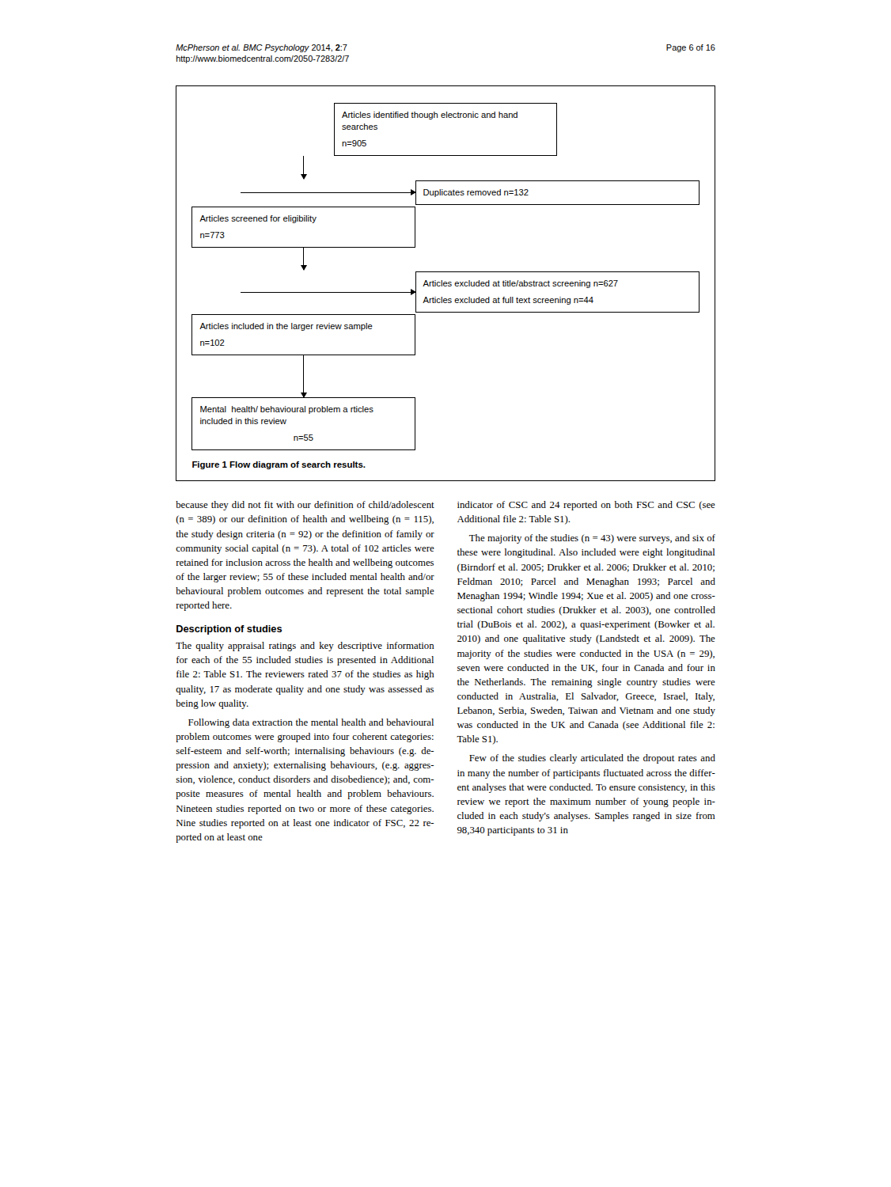McPherson et al. BMC Psychology 2014, 2:7
http://www.biomedcentral.com/2050-7283/2/7
Page 6 of 16
Articles identified though electronic and hand searches
n=905
Duplicates removed n=132
Articles screened for eligibility
n=773
Articles excluded at title/abstract screening n=627
Articles excluded at full text screening n=44
Articles included in the larger review sample
n=102
Mental health/ behavioural problem a rticles included in this review
n=55
Figure 1 Flow diagram of search results.
because they did not fit with our definition of child/adolescent (n = 389) or our definition of health and wellbeing (n = 115), the study design criteria (n = 92) or the definition of family or community social capital (n = 73). A total of 102 articles were retained for inclusion across the health and wellbeing outcomes of the larger review; 55 of these included mental health and/or behavioural problem outcomes and represent the total sample reported here.
Description of studies
The quality appraisal ratings and key descriptive information for each of the 55 included studies is presented in Additional file 2: Table S1. The reviewers rated 37 of the studies as high quality, 17 as moderate quality and one study was assessed as being low quality.
Following data extraction the mental health and behavioural problem outcomes were grouped into four coherent categories: self-esteem and self-worth; internalising behaviours (e.g. depression and anxiety); externalising behaviours, (e.g. aggression, violence, conduct disorders and disobedience); and, composite measures of mental health and problem behaviours. Nineteen studies reported on two or more of these categories. Nine studies reported on at least one indicator of FSC, 22 reported on at least one
indicator of CSC and 24 reported on both FSC and CSC (see Additional file 2: Table S1).
The majority of the studies (n = 43) were surveys, and six of these were longitudinal. Also included were eight longitudinal (Birndorf et al. 2005; Drukker et al. 2006; Drukker et al. 2010; Feldman 2010; Parcel and Menaghan 1993; Parcel and Menaghan 1994; Windle 1994; Xue et al. 2005) and one cross-sectional cohort studies (Drukker et al. 2003), one controlled trial (DuBois et al. 2002), a quasi-experiment (Bowker et al. 2010) and one qualitative study (Landstedt et al. 2009). The majority of the studies were conducted in the USA (n = 29), seven were conducted in the UK, four in Canada and four in the Netherlands. The remaining single country studies were conducted in Australia, El Salvador, Greece, Israel, Italy, Lebanon, Serbia, Sweden, Taiwan and Vietnam and one study was conducted in the UK and Canada (see Additional file 2: Table S1).
Few of the studies clearly articulated the dropout rates and in many the number of participants fluctuated across the different analyses that were conducted. To ensure consistency, in this review we report the maximum number of young people included in each study's analyses. Samples ranged in size from 98,340 participants to 31 in